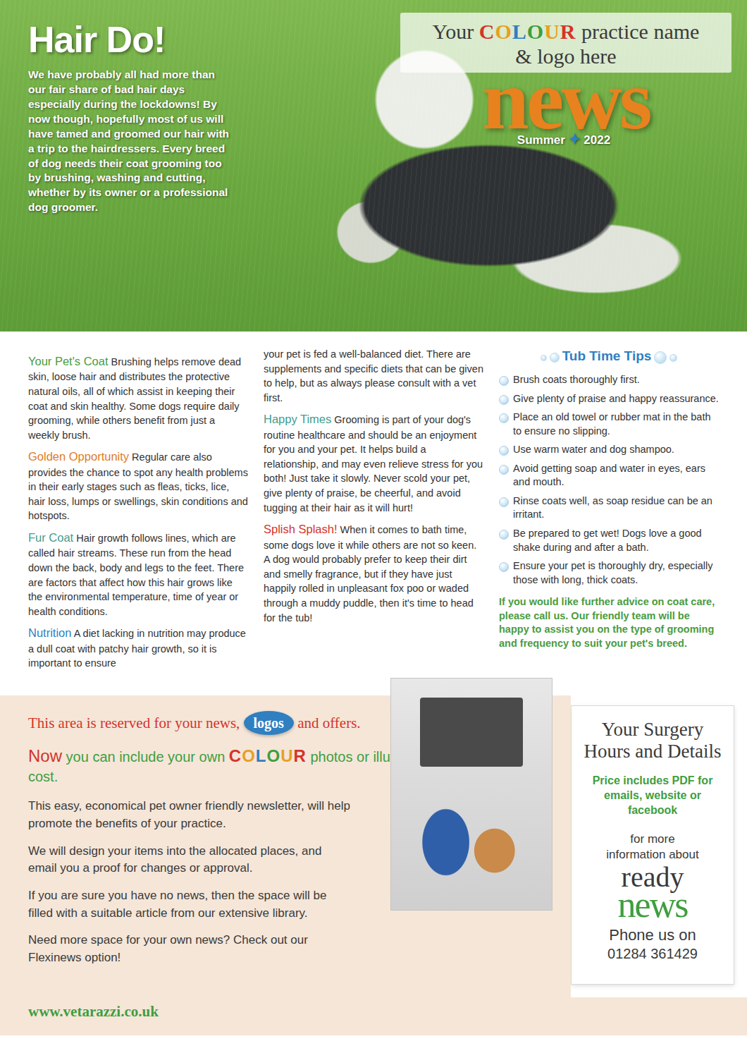Hair Do!
We have probably all had more than our fair share of bad hair days especially during the lockdowns! By now though, hopefully most of us will have tamed and groomed our hair with a trip to the hairdressers. Every breed of dog needs their coat grooming too by brushing, washing and cutting, whether by its owner or a professional dog groomer.
Your COLOUR practice name
& logo here
news
Summer ✦ 2022
Your Pet's Coat
Brushing helps remove dead skin, loose hair and distributes the protective natural oils, all of which assist in keeping their coat and skin healthy. Some dogs require daily grooming, while others benefit from just a weekly brush.
Golden Opportunity
Regular care also provides the chance to spot any health problems in their early stages such as fleas, ticks, lice, hair loss, lumps or swellings, skin conditions and hotspots.
Fur Coat
Hair growth follows lines, which are called hair streams. These run from the head down the back, body and legs to the feet. There are factors that affect how this hair grows like the environmental temperature, time of year or health conditions.
Nutrition
A diet lacking in nutrition may produce a dull coat with patchy hair growth, so it is important to ensure
your pet is fed a well-balanced diet. There are supplements and specific diets that can be given to help, but as always please consult with a vet first.
Happy Times
Grooming is part of your dog's routine healthcare and should be an enjoyment for you and your pet. It helps build a relationship, and may even relieve stress for you both! Just take it slowly. Never scold your pet, give plenty of praise, be cheerful, and avoid tugging at their hair as it will hurt!
Splish Splash!
When it comes to bath time, some dogs love it while others are not so keen. A dog would probably prefer to keep their dirt and smelly fragrance, but if they have just happily rolled in unpleasant fox poo or waded through a muddy puddle, then it's time to head for the tub!
Tub Time Tips
Brush coats thoroughly first.
Give plenty of praise and happy reassurance.
Place an old towel or rubber mat in the bath to ensure no slipping.
Use warm water and dog shampoo.
Avoid getting soap and water in eyes, ears and mouth.
Rinse coats well, as soap residue can be an irritant.
Be prepared to get wet! Dogs love a good shake during and after a bath.
Ensure your pet is thoroughly dry, especially those with long, thick coats.
If you would like further advice on coat care, please call us. Our friendly team will be happy to assist you on the type of grooming and frequency to suit your pet's breed.
This area is reserved for your news, logos and offers.
Now you can include your own COLOUR photos or illustrations too, at no extra cost.
This easy, economical pet owner friendly newsletter, will help promote the benefits of your practice.
We will design your items into the allocated places, and email you a proof for changes or approval.
If you are sure you have no news, then the space will be filled with a suitable article from our extensive library.
Need more space for your own news? Check out our Flexinews option!
Your Surgery Hours and Details
Price includes PDF for emails, website or facebook
for more
information about
ready
news
Phone us on
01284 361429
www.vetarazzi.co.uk